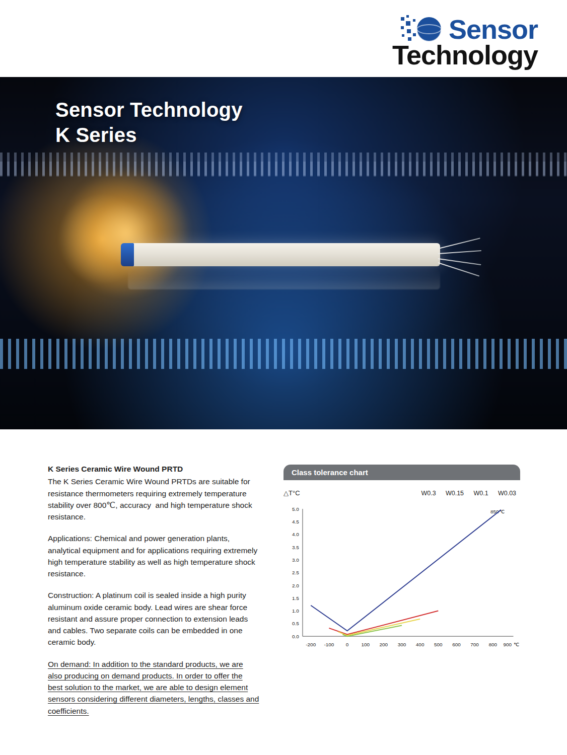Sensor Technology
Sensor Technology
K Series
K Series Ceramic Wire Wound PRTD
The K Series Ceramic Wire Wound PRTDs are suitable for resistance thermometers requiring extremely temperature stability over 800℃, accuracy and high temperature shock resistance.
Applications: Chemical and power generation plants, analytical equipment and for applications requiring extremely high temperature stability as well as high temperature shock resistance.
Construction: A platinum coil is sealed inside a high purity aluminum oxide ceramic body. Lead wires are shear force resistant and assure proper connection to extension leads and cables. Two separate coils can be embedded in one ceramic body.
On demand: In addition to the standard products, we are also producing on demand products. In order to offer the best solution to the market, we are able to design element sensors considering different diameters, lengths, classes and coefficients.
Class tolerance chart
△T°C W0.3 W0.15 W0.1 W0.03
5.0 4.5 4.0 3.5 3.0 2.5 2.0 1.5 1.0 0.5 0.0 -200 -100 0 100 200 300 400 500 600 700 800 900 ℃ 850℃